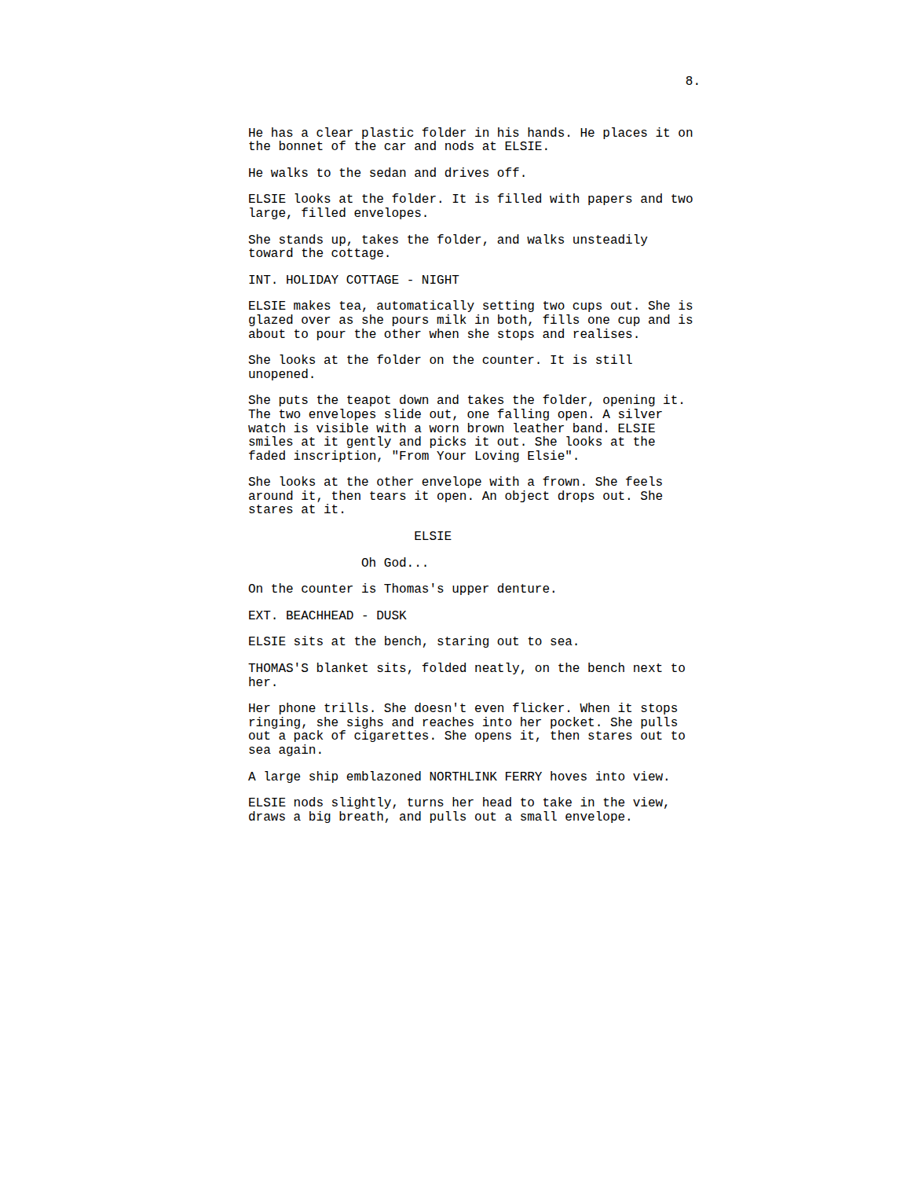8.
He has a clear plastic folder in his hands. He places it on the bonnet of the car and nods at ELSIE.
He walks to the sedan and drives off.
ELSIE looks at the folder. It is filled with papers and two large, filled envelopes.
She stands up, takes the folder, and walks unsteadily toward the cottage.
INT. HOLIDAY COTTAGE - NIGHT
ELSIE makes tea, automatically setting two cups out. She is glazed over as she pours milk in both, fills one cup and is about to pour the other when she stops and realises.
She looks at the folder on the counter. It is still unopened.
She puts the teapot down and takes the folder, opening it. The two envelopes slide out, one falling open. A silver watch is visible with a worn brown leather band. ELSIE smiles at it gently and picks it out. She looks at the faded inscription, "From Your Loving Elsie".
She looks at the other envelope with a frown. She feels around it, then tears it open. An object drops out. She stares at it.
ELSIE
Oh God...
On the counter is Thomas's upper denture.
EXT. BEACHHEAD - DUSK
ELSIE sits at the bench, staring out to sea.
THOMAS'S blanket sits, folded neatly, on the bench next to her.
Her phone trills. She doesn't even flicker. When it stops ringing, she sighs and reaches into her pocket. She pulls out a pack of cigarettes. She opens it, then stares out to sea again.
A large ship emblazoned NORTHLINK FERRY hoves into view.
ELSIE nods slightly, turns her head to take in the view, draws a big breath, and pulls out a small envelope.